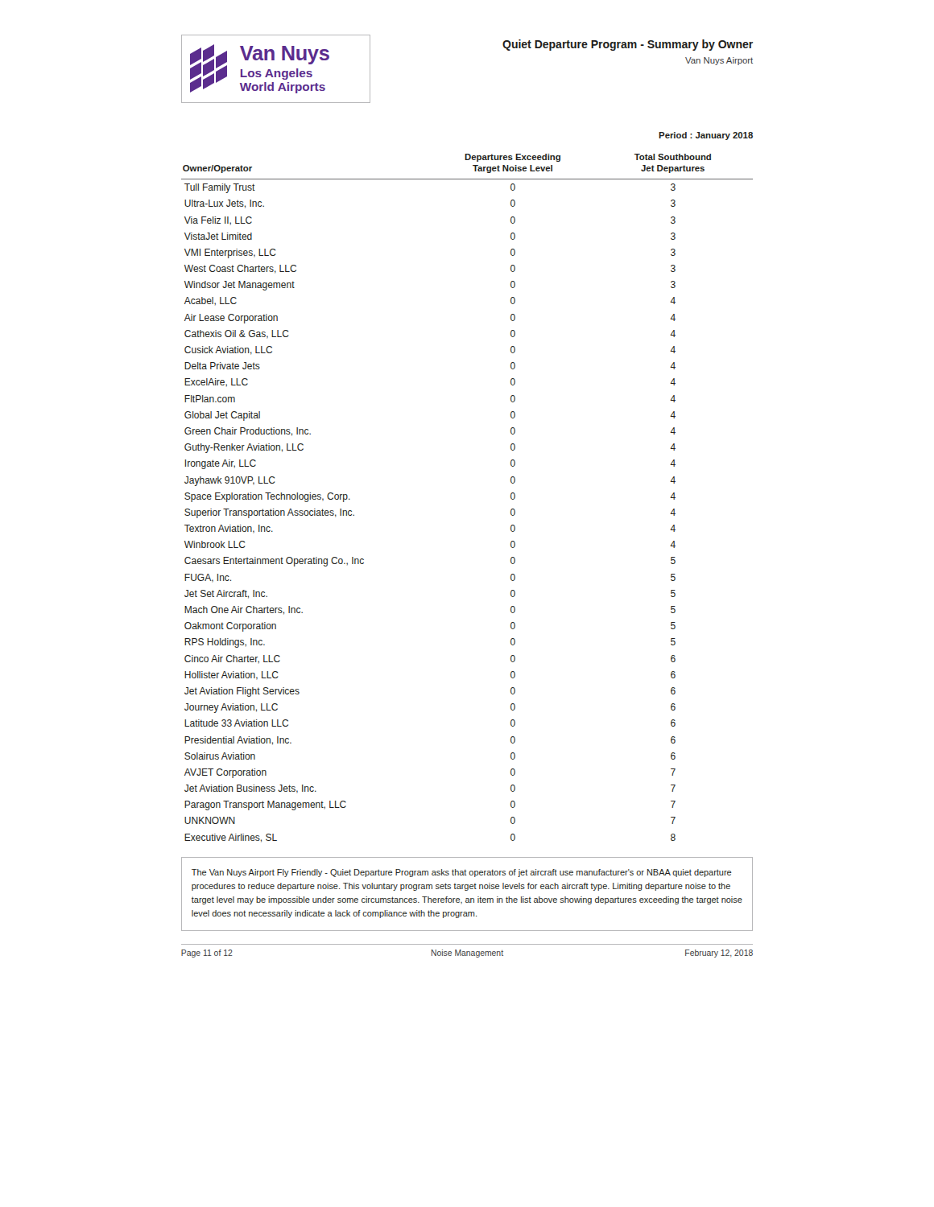Van Nuys
Los Angeles
World Airports
Quiet Departure Program - Summary by Owner
Van Nuys Airport
Period : January 2018
| Owner/Operator | Departures Exceeding Target Noise Level | Total Southbound Jet Departures |
| --- | --- | --- |
| Tull Family Trust | 0 | 3 |
| Ultra-Lux Jets, Inc. | 0 | 3 |
| Via Feliz II, LLC | 0 | 3 |
| VistaJet Limited | 0 | 3 |
| VMI Enterprises, LLC | 0 | 3 |
| West Coast Charters, LLC | 0 | 3 |
| Windsor Jet Management | 0 | 3 |
| Acabel, LLC | 0 | 4 |
| Air Lease Corporation | 0 | 4 |
| Cathexis Oil & Gas, LLC | 0 | 4 |
| Cusick Aviation, LLC | 0 | 4 |
| Delta Private Jets | 0 | 4 |
| ExcelAire, LLC | 0 | 4 |
| FltPlan.com | 0 | 4 |
| Global Jet Capital | 0 | 4 |
| Green Chair Productions, Inc. | 0 | 4 |
| Guthy-Renker Aviation, LLC | 0 | 4 |
| Irongate Air, LLC | 0 | 4 |
| Jayhawk 910VP, LLC | 0 | 4 |
| Space Exploration Technologies, Corp. | 0 | 4 |
| Superior Transportation Associates, Inc. | 0 | 4 |
| Textron Aviation, Inc. | 0 | 4 |
| Winbrook LLC | 0 | 4 |
| Caesars Entertainment Operating Co., Inc | 0 | 5 |
| FUGA, Inc. | 0 | 5 |
| Jet Set Aircraft, Inc. | 0 | 5 |
| Mach One Air Charters, Inc. | 0 | 5 |
| Oakmont Corporation | 0 | 5 |
| RPS Holdings, Inc. | 0 | 5 |
| Cinco Air Charter, LLC | 0 | 6 |
| Hollister Aviation, LLC | 0 | 6 |
| Jet Aviation Flight Services | 0 | 6 |
| Journey Aviation, LLC | 0 | 6 |
| Latitude 33 Aviation LLC | 0 | 6 |
| Presidential Aviation, Inc. | 0 | 6 |
| Solairus Aviation | 0 | 6 |
| AVJET Corporation | 0 | 7 |
| Jet Aviation Business Jets, Inc. | 0 | 7 |
| Paragon Transport Management, LLC | 0 | 7 |
| UNKNOWN | 0 | 7 |
| Executive Airlines, SL | 0 | 8 |
The Van Nuys Airport Fly Friendly - Quiet Departure Program asks that operators of jet aircraft use manufacturer's or NBAA quiet departure procedures to reduce departure noise. This voluntary program sets target noise levels for each aircraft type. Limiting departure noise to the target level may be impossible under some circumstances. Therefore, an item in the list above showing departures exceeding the target noise level does not necessarily indicate a lack of compliance with the program.
Page 11 of 12
Noise Management
February 12, 2018